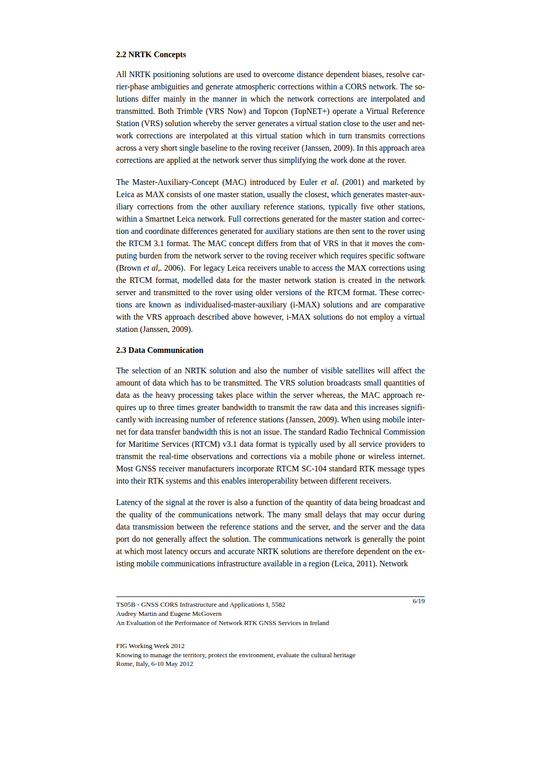2.2 NRTK Concepts
All NRTK positioning solutions are used to overcome distance dependent biases, resolve carrier-phase ambiguities and generate atmospheric corrections within a CORS network. The solutions differ mainly in the manner in which the network corrections are interpolated and transmitted. Both Trimble (VRS Now) and Topcon (TopNET+) operate a Virtual Reference Station (VRS) solution whereby the server generates a virtual station close to the user and network corrections are interpolated at this virtual station which in turn transmits corrections across a very short single baseline to the roving receiver (Janssen, 2009). In this approach area corrections are applied at the network server thus simplifying the work done at the rover.
The Master-Auxiliary-Concept (MAC) introduced by Euler et al. (2001) and marketed by Leica as MAX consists of one master station, usually the closest, which generates master-auxiliary corrections from the other auxiliary reference stations, typically five other stations, within a Smartnet Leica network. Full corrections generated for the master station and correction and coordinate differences generated for auxiliary stations are then sent to the rover using the RTCM 3.1 format. The MAC concept differs from that of VRS in that it moves the computing burden from the network server to the roving receiver which requires specific software (Brown et al,. 2006). For legacy Leica receivers unable to access the MAX corrections using the RTCM format, modelled data for the master network station is created in the network server and transmitted to the rover using older versions of the RTCM format. These corrections are known as individualised-master-auxiliary (i-MAX) solutions and are comparative with the VRS approach described above however, i-MAX solutions do not employ a virtual station (Janssen, 2009).
2.3 Data Communication
The selection of an NRTK solution and also the number of visible satellites will affect the amount of data which has to be transmitted. The VRS solution broadcasts small quantities of data as the heavy processing takes place within the server whereas, the MAC approach requires up to three times greater bandwidth to transmit the raw data and this increases significantly with increasing number of reference stations (Janssen, 2009). When using mobile internet for data transfer bandwidth this is not an issue. The standard Radio Technical Commission for Maritime Services (RTCM) v3.1 data format is typically used by all service providers to transmit the real-time observations and corrections via a mobile phone or wireless internet. Most GNSS receiver manufacturers incorporate RTCM SC-104 standard RTK message types into their RTK systems and this enables interoperability between different receivers.
Latency of the signal at the rover is also a function of the quantity of data being broadcast and the quality of the communications network. The many small delays that may occur during data transmission between the reference stations and the server, and the server and the data port do not generally affect the solution. The communications network is generally the point at which most latency occurs and accurate NRTK solutions are therefore dependent on the existing mobile communications infrastructure available in a region (Leica, 2011). Network
6/19
TS05B - GNSS CORS Infrastructure and Applications I, 5582
Audrey Martin and Eugene McGovern
An Evaluation of the Performance of Network RTK GNSS Services in Ireland
FIG Working Week 2012
Knowing to manage the territory, protect the environment, evaluate the cultural heritage
Rome, Italy, 6-10 May 2012